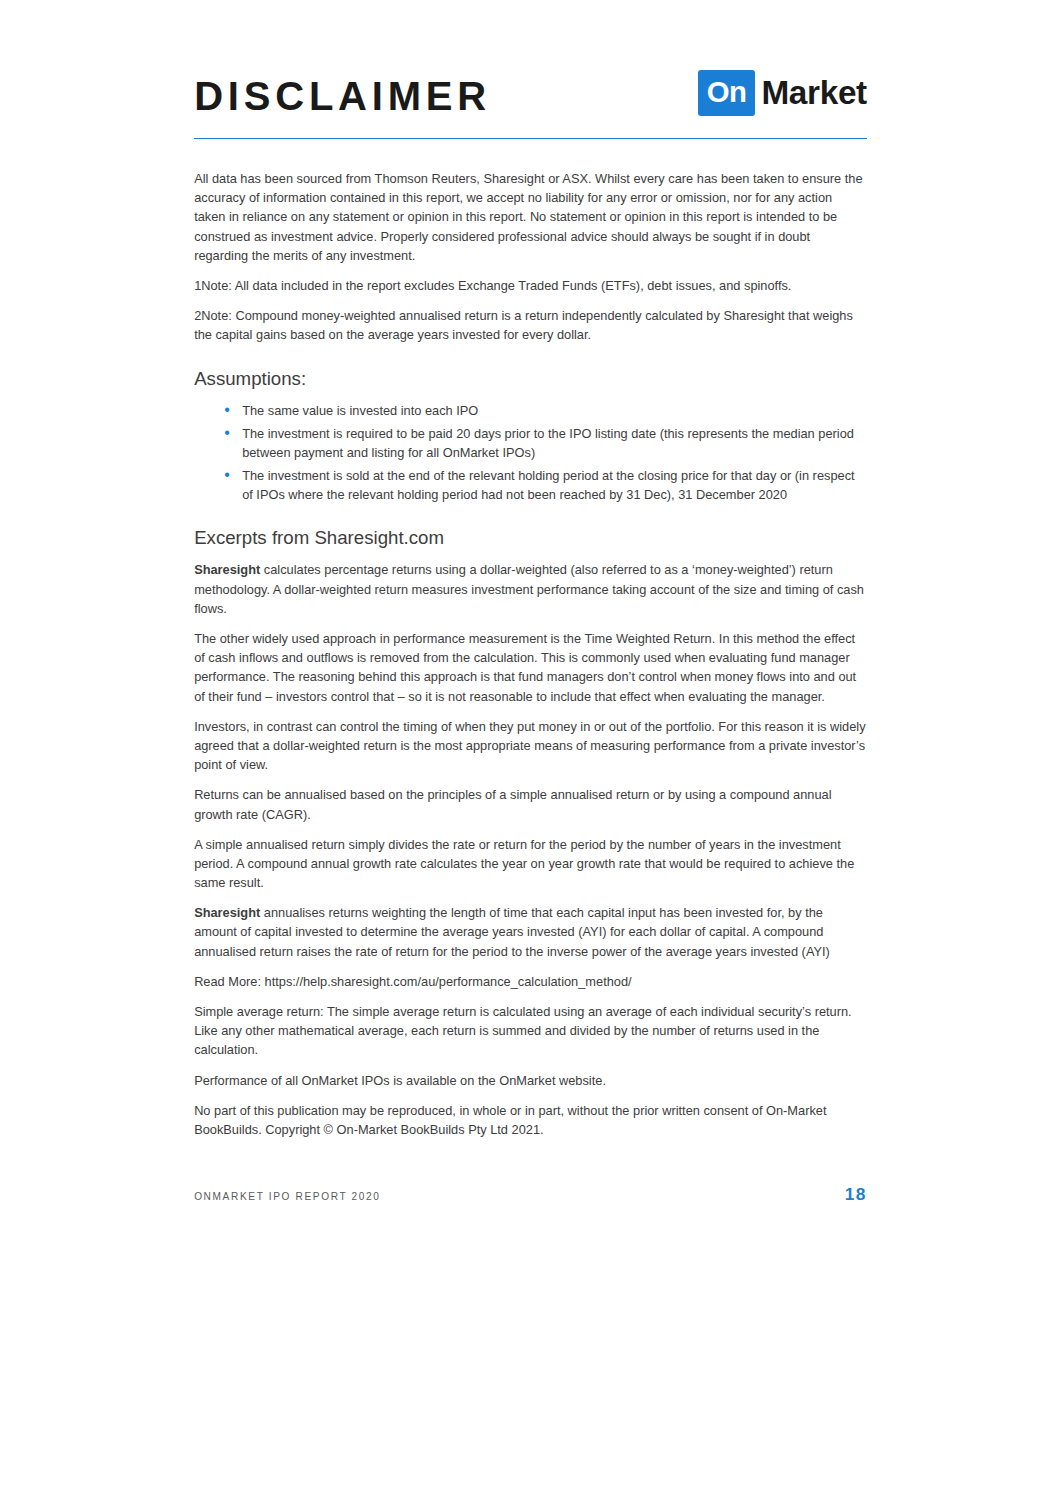DISCLAIMER
On Market
All data has been sourced from Thomson Reuters, Sharesight or ASX. Whilst every care has been taken to ensure the accuracy of information contained in this report, we accept no liability for any error or omission, nor for any action taken in reliance on any statement or opinion in this report. No statement or opinion in this report is intended to be construed as investment advice. Properly considered professional advice should always be sought if in doubt regarding the merits of any investment.
1Note: All data included in the report excludes Exchange Traded Funds (ETFs), debt issues, and spinoffs.
2Note: Compound money-weighted annualised return is a return independently calculated by Sharesight that weighs the capital gains based on the average years invested for every dollar.
Assumptions:
The same value is invested into each IPO
The investment is required to be paid 20 days prior to the IPO listing date (this represents the median period between payment and listing for all OnMarket IPOs)
The investment is sold at the end of the relevant holding period at the closing price for that day or (in respect of IPOs where the relevant holding period had not been reached by 31 Dec), 31 December 2020
Excerpts from Sharesight.com
Sharesight calculates percentage returns using a dollar-weighted (also referred to as a ‘money-weighted’) return methodology. A dollar-weighted return measures investment performance taking account of the size and timing of cash flows.
The other widely used approach in performance measurement is the Time Weighted Return. In this method the effect of cash inflows and outflows is removed from the calculation. This is commonly used when evaluating fund manager performance. The reasoning behind this approach is that fund managers don’t control when money flows into and out of their fund – investors control that – so it is not reasonable to include that effect when evaluating the manager.
Investors, in contrast can control the timing of when they put money in or out of the portfolio. For this reason it is widely agreed that a dollar-weighted return is the most appropriate means of measuring performance from a private investor’s point of view.
Returns can be annualised based on the principles of a simple annualised return or by using a compound annual growth rate (CAGR).
A simple annualised return simply divides the rate or return for the period by the number of years in the investment period. A compound annual growth rate calculates the year on year growth rate that would be required to achieve the same result.
Sharesight annualises returns weighting the length of time that each capital input has been invested for, by the amount of capital invested to determine the average years invested (AYI) for each dollar of capital. A compound annualised return raises the rate of return for the period to the inverse power of the average years invested (AYI)
Read More: https://help.sharesight.com/au/performance_calculation_method/
Simple average return: The simple average return is calculated using an average of each individual security’s return. Like any other mathematical average, each return is summed and divided by the number of returns used in the calculation.
Performance of all OnMarket IPOs is available on the OnMarket website.
No part of this publication may be reproduced, in whole or in part, without the prior written consent of On-Market BookBuilds. Copyright © On-Market BookBuilds Pty Ltd 2021.
OnMarket IPO Report 2020
18